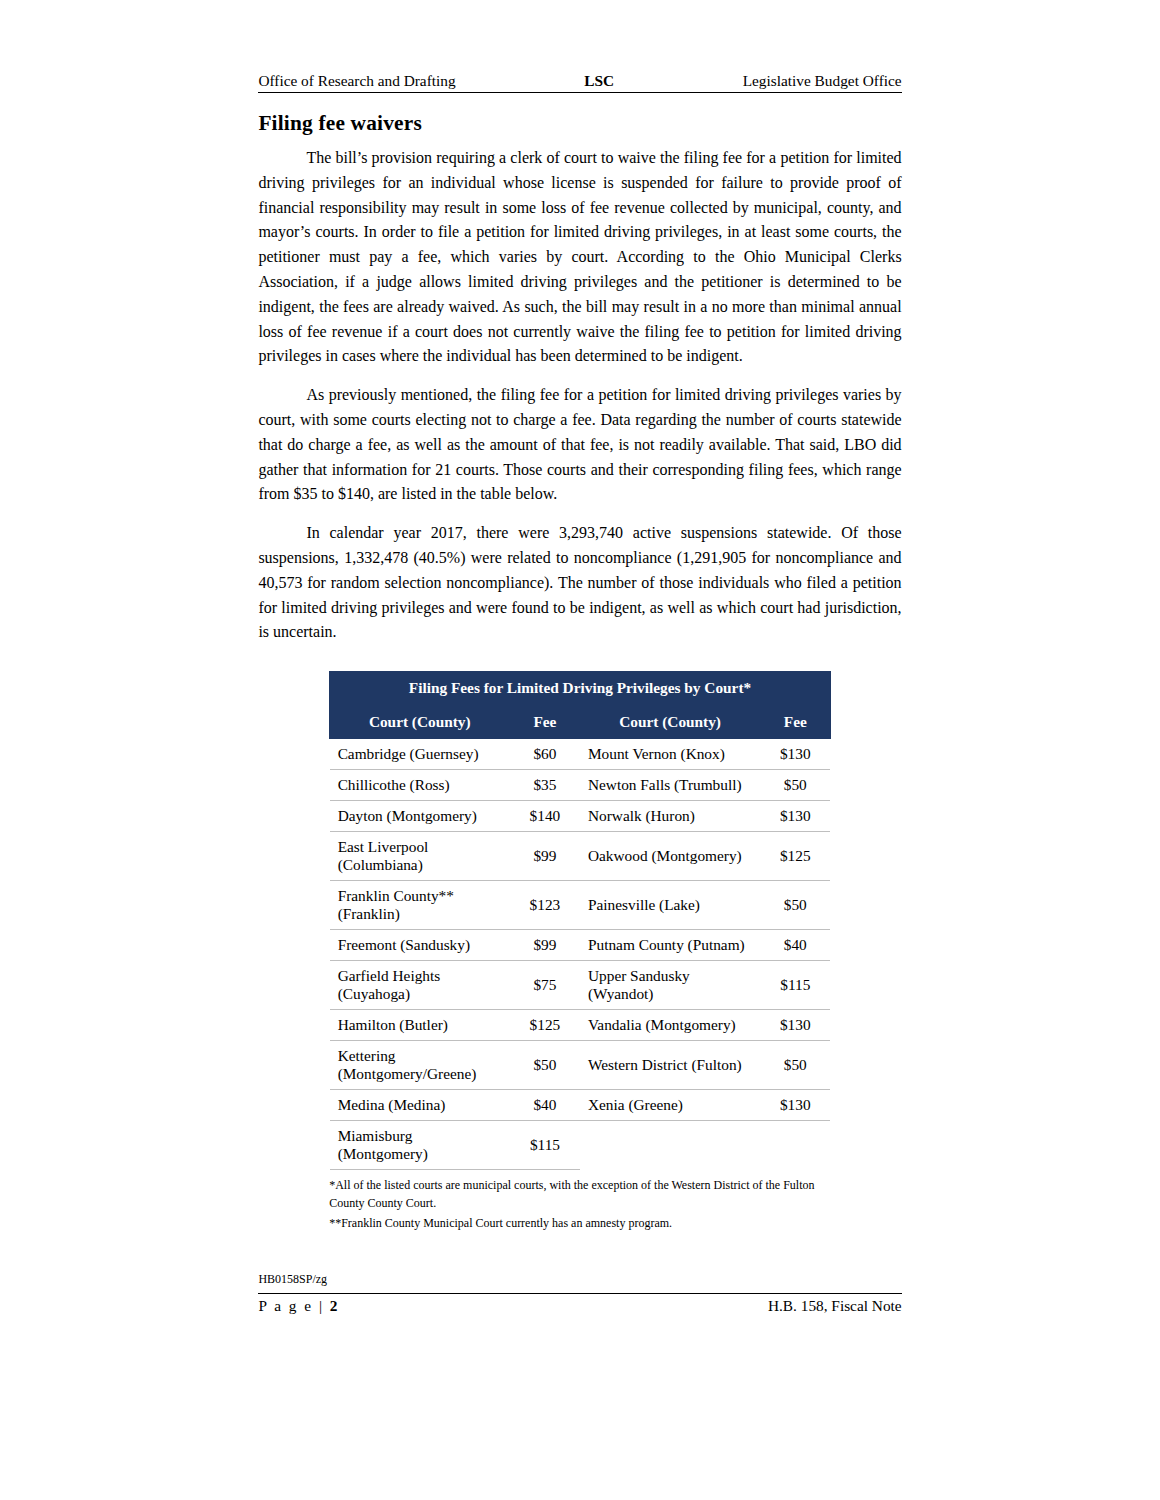Office of Research and Drafting
LSC
Legislative Budget Office
Filing fee waivers
The bill’s provision requiring a clerk of court to waive the filing fee for a petition for limited driving privileges for an individual whose license is suspended for failure to provide proof of financial responsibility may result in some loss of fee revenue collected by municipal, county, and mayor’s courts. In order to file a petition for limited driving privileges, in at least some courts, the petitioner must pay a fee, which varies by court. According to the Ohio Municipal Clerks Association, if a judge allows limited driving privileges and the petitioner is determined to be indigent, the fees are already waived. As such, the bill may result in a no more than minimal annual loss of fee revenue if a court does not currently waive the filing fee to petition for limited driving privileges in cases where the individual has been determined to be indigent.
As previously mentioned, the filing fee for a petition for limited driving privileges varies by court, with some courts electing not to charge a fee. Data regarding the number of courts statewide that do charge a fee, as well as the amount of that fee, is not readily available. That said, LBO did gather that information for 21 courts. Those courts and their corresponding filing fees, which range from $35 to $140, are listed in the table below.
In calendar year 2017, there were 3,293,740 active suspensions statewide. Of those suspensions, 1,332,478 (40.5%) were related to noncompliance (1,291,905 for noncompliance and 40,573 for random selection noncompliance). The number of those individuals who filed a petition for limited driving privileges and were found to be indigent, as well as which court had jurisdiction, is uncertain.
Filing Fees for Limited Driving Privileges by Court*
| Court (County) | Fee | Court (County) | Fee |
| --- | --- | --- | --- |
| Cambridge (Guernsey) | $60 | Mount Vernon (Knox) | $130 |
| Chillicothe (Ross) | $35 | Newton Falls (Trumbull) | $50 |
| Dayton (Montgomery) | $140 | Norwalk (Huron) | $130 |
| East Liverpool (Columbiana) | $99 | Oakwood (Montgomery) | $125 |
| Franklin County** (Franklin) | $123 | Painesville (Lake) | $50 |
| Freemont (Sandusky) | $99 | Putnam County (Putnam) | $40 |
| Garfield Heights (Cuyahoga) | $75 | Upper Sandusky (Wyandot) | $115 |
| Hamilton (Butler) | $125 | Vandalia (Montgomery) | $130 |
| Kettering (Montgomery/Greene) | $50 | Western District (Fulton) | $50 |
| Medina (Medina) | $40 | Xenia (Greene) | $130 |
| Miamisburg (Montgomery) | $115 | | |
*All of the listed courts are municipal courts, with the exception of the Western District of the Fulton County County Court.
**Franklin County Municipal Court currently has an amnesty program.
HB0158SP/zg
P a g e | 2
H.B. 158, Fiscal Note